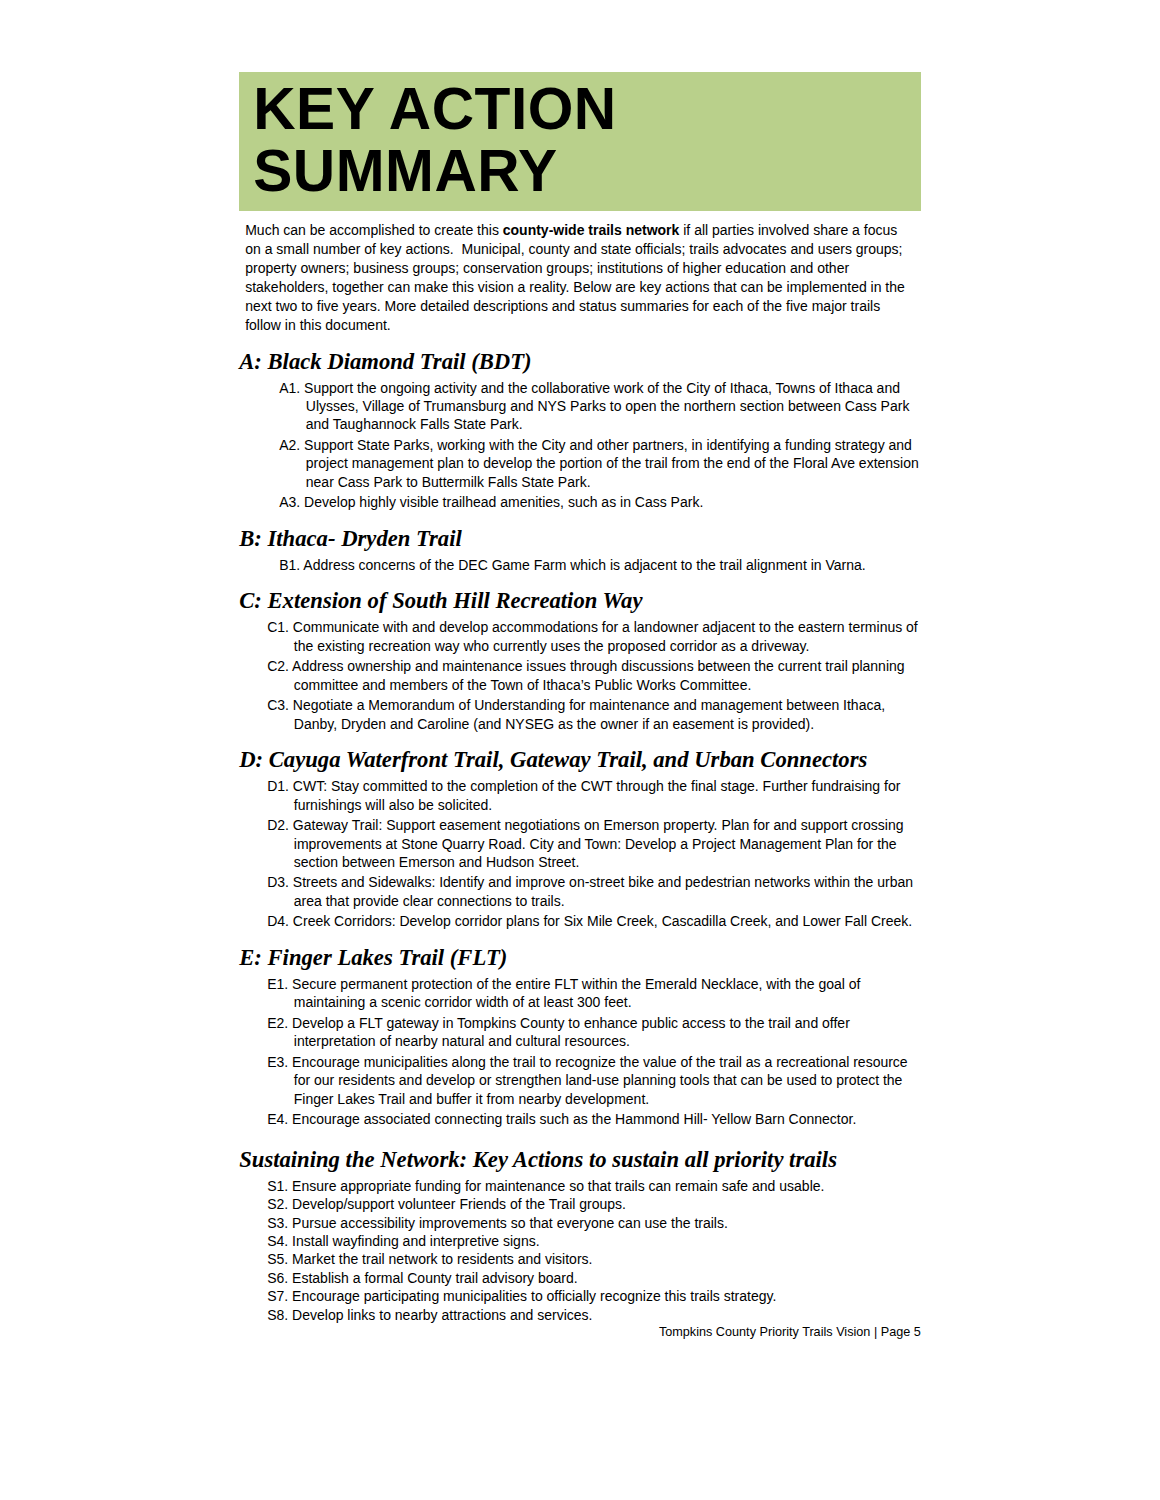KEY ACTION SUMMARY
Much can be accomplished to create this county-wide trails network if all parties involved share a focus on a small number of key actions. Municipal, county and state officials; trails advocates and users groups; property owners; business groups; conservation groups; institutions of higher education and other stakeholders, together can make this vision a reality. Below are key actions that can be implemented in the next two to five years. More detailed descriptions and status summaries for each of the five major trails follow in this document.
A: Black Diamond Trail (BDT)
A1. Support the ongoing activity and the collaborative work of the City of Ithaca, Towns of Ithaca and Ulysses, Village of Trumansburg and NYS Parks to open the northern section between Cass Park and Taughannock Falls State Park.
A2. Support State Parks, working with the City and other partners, in identifying a funding strategy and project management plan to develop the portion of the trail from the end of the Floral Ave extension near Cass Park to Buttermilk Falls State Park.
A3. Develop highly visible trailhead amenities, such as in Cass Park.
B: Ithaca- Dryden Trail
B1. Address concerns of the DEC Game Farm which is adjacent to the trail alignment in Varna.
C: Extension of South Hill Recreation Way
C1. Communicate with and develop accommodations for a landowner adjacent to the eastern terminus of the existing recreation way who currently uses the proposed corridor as a driveway.
C2. Address ownership and maintenance issues through discussions between the current trail planning committee and members of the Town of Ithaca’s Public Works Committee.
C3. Negotiate a Memorandum of Understanding for maintenance and management between Ithaca, Danby, Dryden and Caroline (and NYSEG as the owner if an easement is provided).
D: Cayuga Waterfront Trail, Gateway Trail, and Urban Connectors
D1. CWT: Stay committed to the completion of the CWT through the final stage. Further fundraising for furnishings will also be solicited.
D2. Gateway Trail: Support easement negotiations on Emerson property. Plan for and support crossing improvements at Stone Quarry Road. City and Town: Develop a Project Management Plan for the section between Emerson and Hudson Street.
D3. Streets and Sidewalks: Identify and improve on-street bike and pedestrian networks within the urban area that provide clear connections to trails.
D4. Creek Corridors: Develop corridor plans for Six Mile Creek, Cascadilla Creek, and Lower Fall Creek.
E: Finger Lakes Trail (FLT)
E1. Secure permanent protection of the entire FLT within the Emerald Necklace, with the goal of maintaining a scenic corridor width of at least 300 feet.
E2. Develop a FLT gateway in Tompkins County to enhance public access to the trail and offer interpretation of nearby natural and cultural resources.
E3. Encourage municipalities along the trail to recognize the value of the trail as a recreational resource for our residents and develop or strengthen land-use planning tools that can be used to protect the Finger Lakes Trail and buffer it from nearby development.
E4. Encourage associated connecting trails such as the Hammond Hill- Yellow Barn Connector.
Sustaining the Network: Key Actions to sustain all priority trails
S1. Ensure appropriate funding for maintenance so that trails can remain safe and usable.
S2. Develop/support volunteer Friends of the Trail groups.
S3. Pursue accessibility improvements so that everyone can use the trails.
S4. Install wayfinding and interpretive signs.
S5. Market the trail network to residents and visitors.
S6. Establish a formal County trail advisory board.
S7. Encourage participating municipalities to officially recognize this trails strategy.
S8. Develop links to nearby attractions and services.
Tompkins County Priority Trails Vision | Page 5